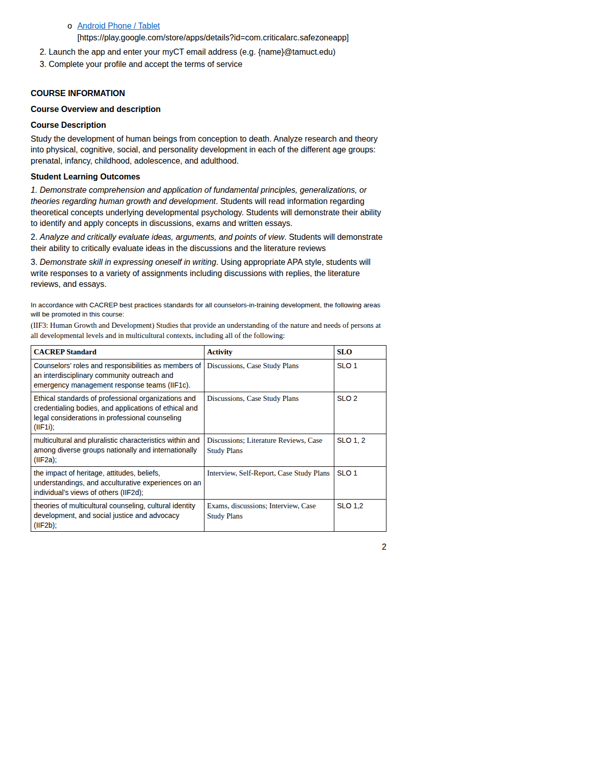oAndroid Phone / Tablet
[https://play.google.com/store/apps/details?id=com.criticalarc.safezoneapp]
Launch the app and enter your myCT email address (e.g. {name}@tamuct.edu)
Complete your profile and accept the terms of service
COURSE INFORMATION
Course Overview and description
Course Description
Study the development of human beings from conception to death. Analyze research and theory into physical, cognitive, social, and personality development in each of the different age groups: prenatal, infancy, childhood, adolescence, and adulthood.
Student Learning Outcomes
1. Demonstrate comprehension and application of fundamental principles, generalizations, or theories regarding human growth and development. Students will read information regarding theoretical concepts underlying developmental psychology. Students will demonstrate their ability to identify and apply concepts in discussions, exams and written essays.
2. Analyze and critically evaluate ideas, arguments, and points of view. Students will demonstrate their ability to critically evaluate ideas in the discussions and the literature reviews
3. Demonstrate skill in expressing oneself in writing. Using appropriate APA style, students will write responses to a variety of assignments including discussions with replies, the literature reviews, and essays.
In accordance with CACREP best practices standards for all counselors-in-training development, the following areas will be promoted in this course:
(IIF3: Human Growth and Development) Studies that provide an understanding of the nature and needs of persons at all developmental levels and in multicultural contexts, including all of the following:
| CACREP Standard | Activity | SLO |
| --- | --- | --- |
| Counselors’ roles and responsibilities as members of an interdisciplinary community outreach and emergency management response teams (IIF1c). | Discussions, Case Study Plans | SLO 1 |
| Ethical standards of professional organizations and credentialing bodies, and applications of ethical and legal considerations in professional counseling (IIF1i); | Discussions, Case Study Plans | SLO 2 |
| multicultural and pluralistic characteristics within and among diverse groups nationally and internationally (IIF2a); | Discussions; Literature Reviews, Case Study Plans | SLO 1, 2 |
| the impact of heritage, attitudes, beliefs, understandings, and acculturative experiences on an individual’s views of others (IIF2d); | Interview, Self-Report, Case Study Plans | SLO 1 |
| theories of multicultural counseling, cultural identity development, and social justice and advocacy (IIF2b); | Exams, discussions; Interview, Case Study Plans | SLO 1,2 |
2